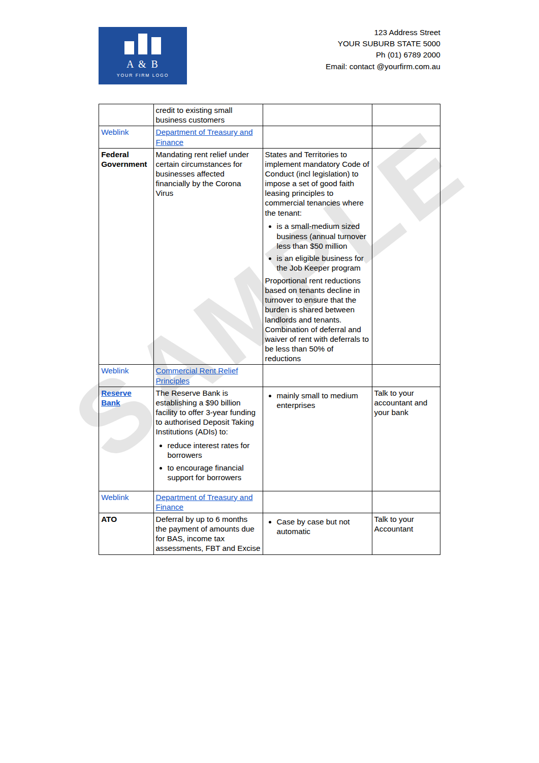SAMPLE
A & B
Your Firm Logo
123 Address Street
YOUR SUBURB STATE 5000
Ph (01) 6789 2000
Email: contact @yourfirm.com.au
| | credit to existing small business customers | | |
| Weblink | Department of Treasury and Finance | | |
| Federal Government | Mandating rent relief under certain circumstances for businesses affected financially by the Corona Virus | States and Territories to implement mandatory Code of Conduct (incl legislation) to impose a set of good faith leasing principles to commercial tenancies where the tenant: is a small-medium sized business (annual turnover less than $50 million is an eligible business for the Job Keeper program Proportional rent reductions based on tenants decline in turnover to ensure that the burden is shared between landlords and tenants. Combination of deferral and waiver of rent with deferrals to be less than 50% of reductions | |
| Weblink | Commercial Rent Relief Principles | | |
| Reserve Bank | The Reserve Bank is establishing a $90 billion facility to offer 3-year funding to authorised Deposit Taking Institutions (ADIs) to: reduce interest rates for borrowers to encourage financial support for borrowers | mainly small to medium enterprises | Talk to your accountant and your bank |
| Weblink | Department of Treasury and Finance | | |
| ATO | Deferral by up to 6 months the payment of amounts due for BAS, income tax assessments, FBT and Excise | Case by case but not automatic | Talk to your Accountant |